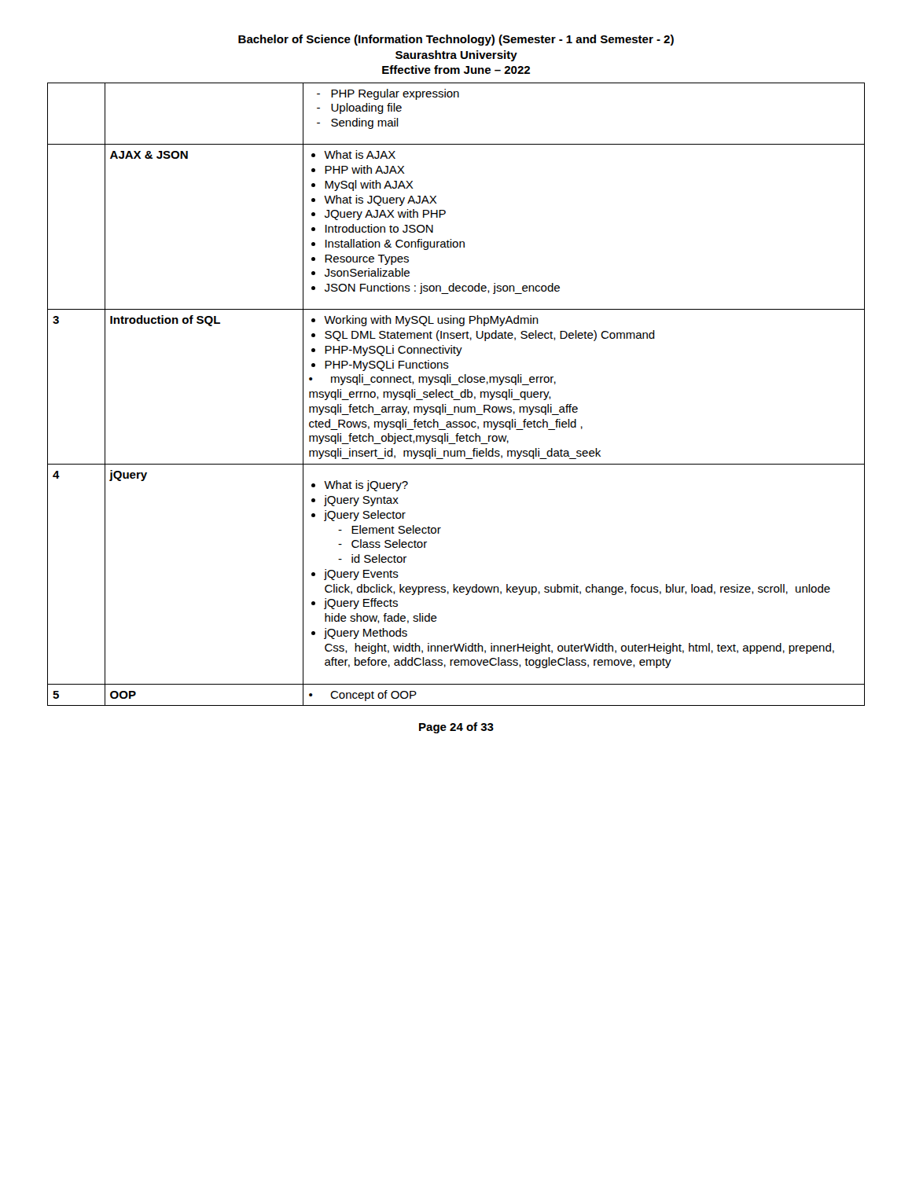Bachelor of Science (Information Technology) (Semester - 1 and Semester - 2)
Saurashtra University
Effective from June – 2022
| | | PHP Regular expression Uploading file Sending mail |
| | AJAX & JSON | What is AJAX PHP with AJAX MySql with AJAX What is JQuery AJAX JQuery AJAX with PHP Introduction to JSON Installation & Configuration Resource Types JsonSerializable JSON Functions : json_decode, json_encode |
| 3 | Introduction of SQL | Working with MySQL using PhpMyAdmin SQL DML Statement (Insert, Update, Select, Delete) Command PHP-MySQLi Connectivity PHP-MySQLi Functions • mysqli_connect, mysqli_close,mysqli_error, msyqli_errno, mysqli_select_db, mysqli_query, mysqli_fetch_array, mysqli_num_Rows, mysqli_affe cted_Rows, mysqli_fetch_assoc, mysqli_fetch_field , mysqli_fetch_object,mysqli_fetch_row, mysqli_insert_id, mysqli_num_fields, mysqli_data_seek |
| 4 | jQuery | What is jQuery? jQuery Syntax jQuery Selector Element Selector Class Selector id Selector jQuery Events Click, dbclick, keypress, keydown, keyup, submit, change, focus, blur, load, resize, scroll, unlode jQuery Effects hide show, fade, slide jQuery Methods Css, height, width, innerWidth, innerHeight, outerWidth, outerHeight, html, text, append, prepend, after, before, addClass, removeClass, toggleClass, remove, empty |
| 5 | OOP | • Concept of OOP |
Page 24 of 33